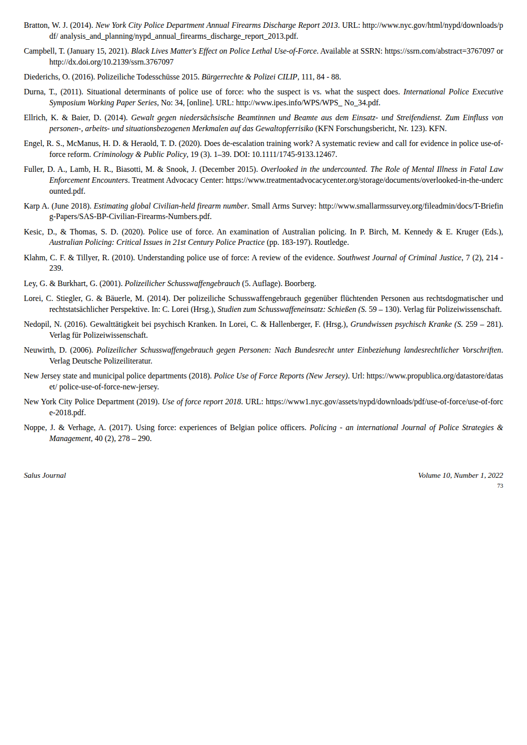Bratton, W. J. (2014). New York City Police Department Annual Firearms Discharge Report 2013. URL: http://www.nyc.gov/html/nypd/downloads/pdf/ analysis_and_plan­ning/nypd_annual_firearms_discharge_report_2013.pdf.
Campbell, T. (January 15, 2021). Black Lives Matter's Effect on Police Lethal Use-of-Force. Available at SSRN: https://ssrn.com/ab­stract=3767097 or http://dx.doi.org/10.2139/ssrn.3767097
Diederichs, O. (2016). Polizeiliche Todesschüsse 2015. Bürgerrechte & Polizei CILIP, 111, 84 - 88.
Durna, T., (2011). Situational determinants of police use of force: who the suspect is vs. what the suspect does. International Police Executive Symposium Working Paper Series, No: 34, [online]. URL: http://www.ipes.info/WPS/WPS_ No_34.pdf.
Ellrich, K. & Baier, D. (2014). Gewalt gegen niedersächsische Beamtinnen und Beamte aus dem Einsatz- und Streifendienst. Zum Einfluss von personen-, arbeits- und situationsbezogenen Merkmalen auf das Gewaltopferrisiko (KFN Forschungsbericht, Nr. 123). KFN.
Engel, R. S., McManus, H. D. & Heraold, T. D. (2020). Does de-escalation training work? A systematic review and call for evidence in police use-of-force reform. Criminology & Public Policy, 19 (3). 1–39. DOI: 10.1111/1745-9133.12467.
Fuller, D. A., Lamb, H. R., Biasotti, M. & Snook, J. (December 2015). Overlooked in the undercounted. The Role of Mental Illness in Fatal Law Enforcement Encounters. Treatment Advocacy Center: https://www.treatmentadvocacycenter.org/storage/documents/over­looked-in-the-undercounted.pdf.
Karp A. (June 2018). Estimating global Civilian-held firearm number. Small Arms Survey: http://www.smallarmssurvey.org/fileadmin/docs/T-Briefing-Papers/SAS-BP-Civilian-Firearms-Numbers.pdf.
Kesic, D., & Thomas, S. D. (2020). Police use of force. An examination of Australian policing. In P. Birch, M. Kennedy & E. Kruger (Eds.), Australian Policing: Critical Issues in 21st Century Police Practice (pp. 183-197). Routledge.
Klahm, C. F. & Tillyer, R. (2010). Understanding police use of force: A review of the evidence. Southwest Journal of Criminal Justice, 7 (2), 214 - 239.
Ley, G. & Burkhart, G. (2001). Polizeilicher Schusswaffengebrauch (5. Auflage). Boorberg.
Lorei, C. Stiegler, G. & Bäuerle, M. (2014). Der polizeiliche Schusswaffengebrauch gegenüber flüchtenden Personen aus rechtsdogmatischer und rechtstatsächlicher Perspektive. In: C. Lorei (Hrsg.), Studien zum Schusswaffeneinsatz: Schießen (S. 59 – 130). Verlag für Polizeiwissenschaft.
Nedopil, N. (2016). Gewalttätigkeit bei psychisch Kranken. In Lorei, C. & Hallenberger, F. (Hrsg.), Grundwissen psychisch Kranke (S. 259 – 281). Verlag für Polizeiwissenschaft.
Neuwirth, D. (2006). Polizeilicher Schusswaffengebrauch gegen Personen: Nach Bundesrecht unter Einbeziehung landesrechtlicher Vorschriften. Verlag Deutsche Polizeiliteratur.
New Jersey state and municipal police departments (2018). Police Use of Force Reports (New Jersey). Url: https://www.propublica.org/datastore/dataset/ police-use-of-force-new-jer­sey.
New York City Police Department (2019). Use of force report 2018. URL: https://www1.nyc.gov/assets/nypd/downloads/pdf/use-of-force/use-of-force-2018.pdf.
Noppe, J. & Verhage, A. (2017). Using force: experiences of Belgian police officers. Policing - an international Journal of Police Strategies & Management, 40 (2), 278 – 290.
Salus Journal
Volume 10, Number 1, 2022
73